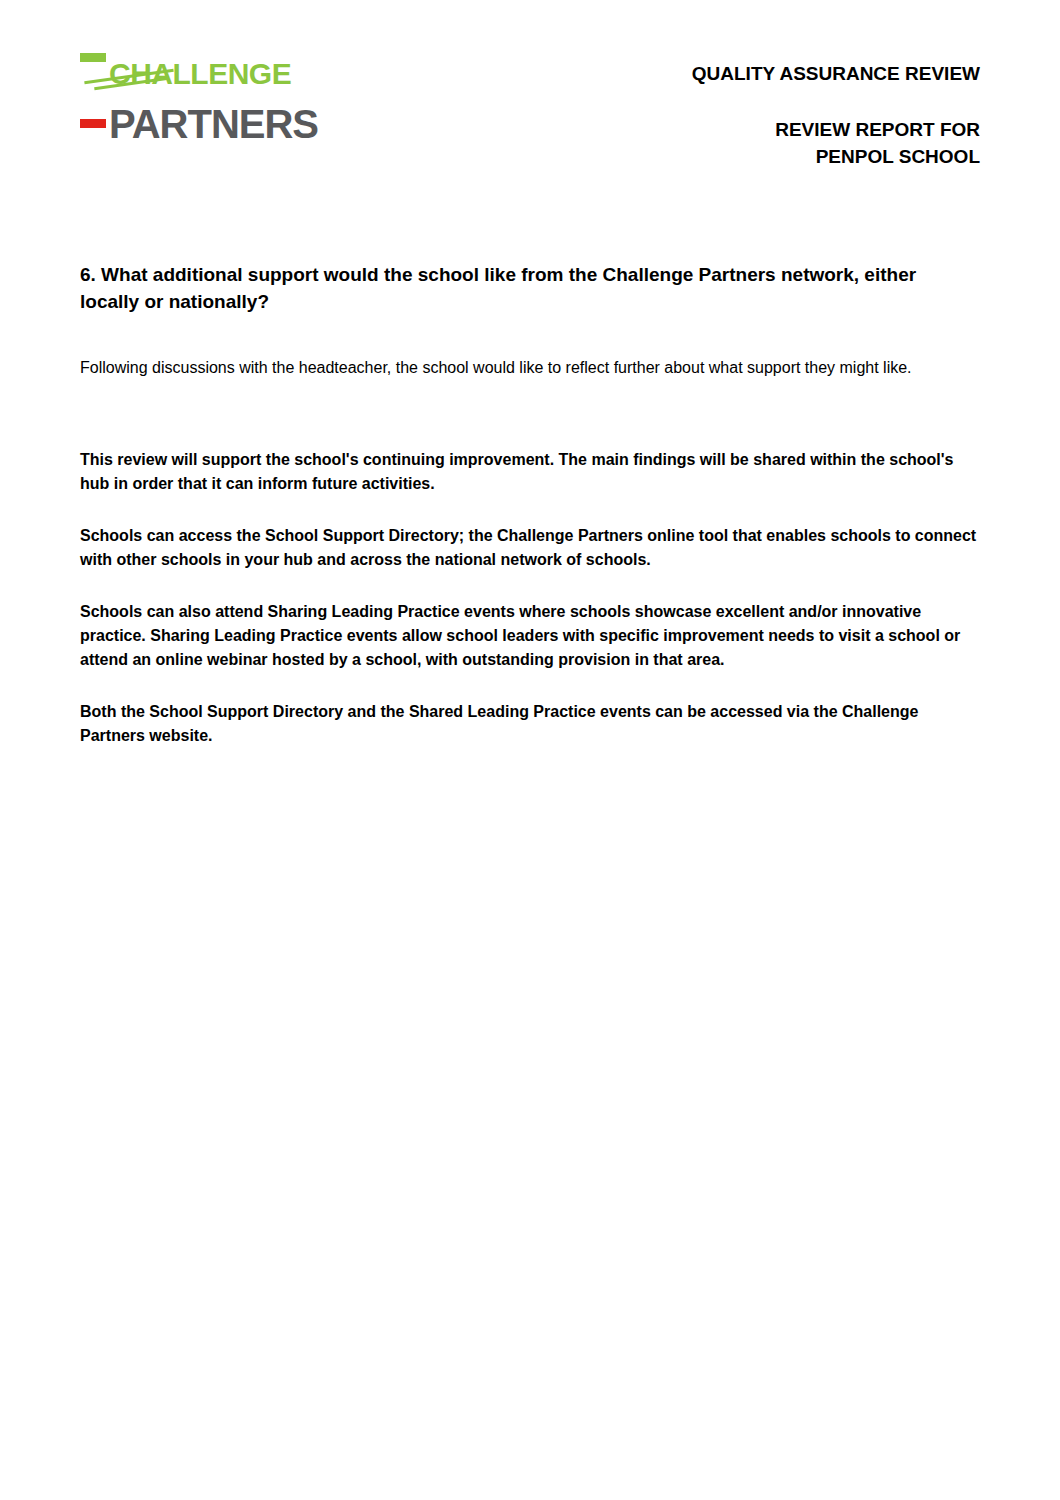CHALLENGE
PARTNERS
QUALITY ASSURANCE REVIEW
REVIEW REPORT FOR
PENPOL SCHOOL
6. What additional support would the school like from the Challenge Partners network, either locally or nationally?
Following discussions with the headteacher, the school would like to reflect further about what support they might like.
This review will support the school's continuing improvement. The main findings will be shared within the school's hub in order that it can inform future activities.
Schools can access the School Support Directory; the Challenge Partners online tool that enables schools to connect with other schools in your hub and across the national network of schools.
Schools can also attend Sharing Leading Practice events where schools showcase excellent and/or innovative practice. Sharing Leading Practice events allow school leaders with specific improvement needs to visit a school or attend an online webinar hosted by a school, with outstanding provision in that area.
Both the School Support Directory and the Shared Leading Practice events can be accessed via the Challenge Partners website.